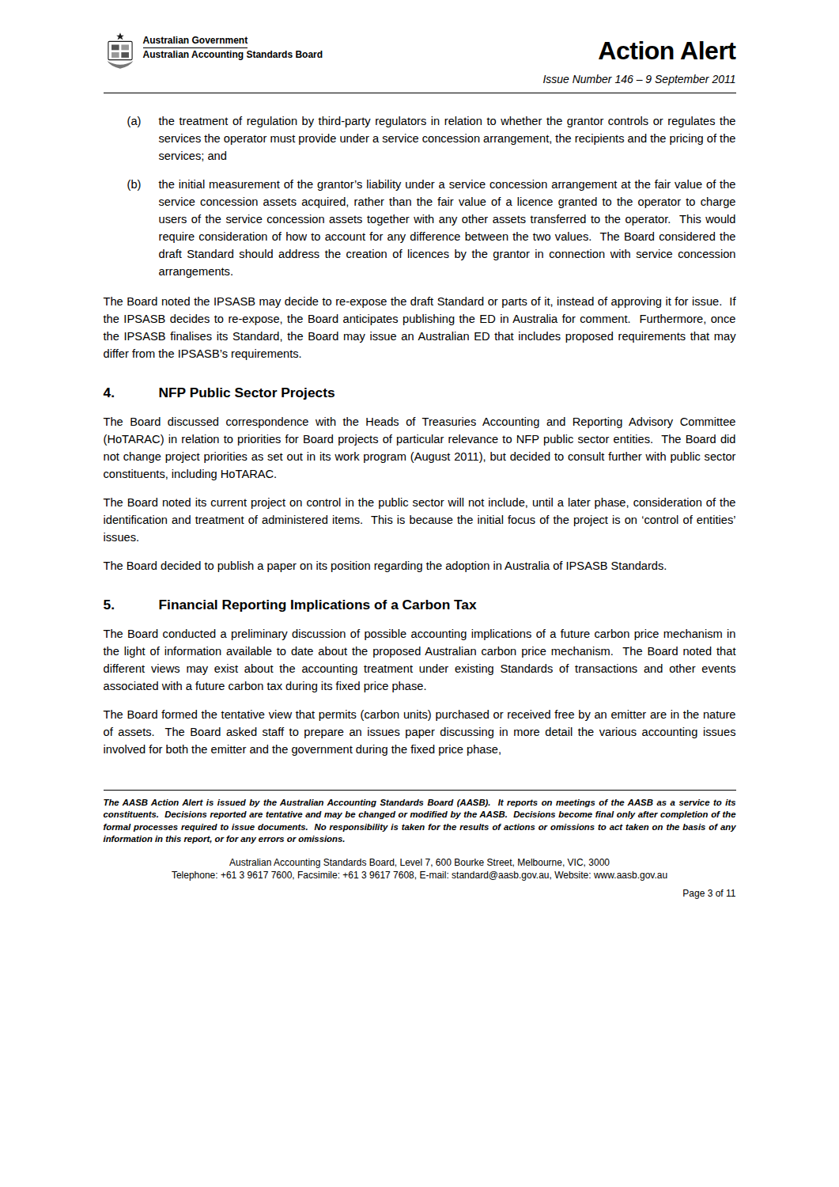Australian Government
Australian Accounting Standards Board
Action Alert
Issue Number 146 – 9 September 2011
(a) the treatment of regulation by third-party regulators in relation to whether the grantor controls or regulates the services the operator must provide under a service concession arrangement, the recipients and the pricing of the services; and
(b) the initial measurement of the grantor’s liability under a service concession arrangement at the fair value of the service concession assets acquired, rather than the fair value of a licence granted to the operator to charge users of the service concession assets together with any other assets transferred to the operator. This would require consideration of how to account for any difference between the two values. The Board considered the draft Standard should address the creation of licences by the grantor in connection with service concession arrangements.
The Board noted the IPSASB may decide to re-expose the draft Standard or parts of it, instead of approving it for issue. If the IPSASB decides to re-expose, the Board anticipates publishing the ED in Australia for comment. Furthermore, once the IPSASB finalises its Standard, the Board may issue an Australian ED that includes proposed requirements that may differ from the IPSASB’s requirements.
4. NFP Public Sector Projects
The Board discussed correspondence with the Heads of Treasuries Accounting and Reporting Advisory Committee (HoTARAC) in relation to priorities for Board projects of particular relevance to NFP public sector entities. The Board did not change project priorities as set out in its work program (August 2011), but decided to consult further with public sector constituents, including HoTARAC.
The Board noted its current project on control in the public sector will not include, until a later phase, consideration of the identification and treatment of administered items. This is because the initial focus of the project is on ‘control of entities’ issues.
The Board decided to publish a paper on its position regarding the adoption in Australia of IPSASB Standards.
5. Financial Reporting Implications of a Carbon Tax
The Board conducted a preliminary discussion of possible accounting implications of a future carbon price mechanism in the light of information available to date about the proposed Australian carbon price mechanism. The Board noted that different views may exist about the accounting treatment under existing Standards of transactions and other events associated with a future carbon tax during its fixed price phase.
The Board formed the tentative view that permits (carbon units) purchased or received free by an emitter are in the nature of assets. The Board asked staff to prepare an issues paper discussing in more detail the various accounting issues involved for both the emitter and the government during the fixed price phase,
The AASB Action Alert is issued by the Australian Accounting Standards Board (AASB). It reports on meetings of the AASB as a service to its constituents. Decisions reported are tentative and may be changed or modified by the AASB. Decisions become final only after completion of the formal processes required to issue documents. No responsibility is taken for the results of actions or omissions to act taken on the basis of any information in this report, or for any errors or omissions.
Australian Accounting Standards Board, Level 7, 600 Bourke Street, Melbourne, VIC, 3000
Telephone: +61 3 9617 7600, Facsimile: +61 3 9617 7608, E-mail: standard@aasb.gov.au, Website: www.aasb.gov.au
Page 3 of 11